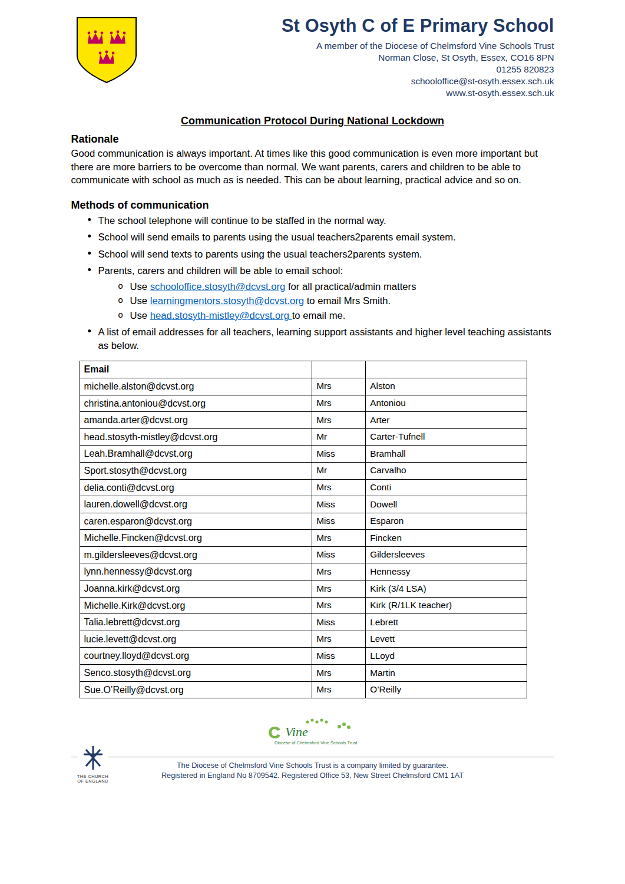St Osyth C of E Primary School
A member of the Diocese of Chelmsford Vine Schools Trust
Norman Close, St Osyth, Essex, CO16 8PN
01255 820823
schooloffice@st-osyth.essex.sch.uk
www.st-osyth.essex.sch.uk
Communication Protocol During National Lockdown
Rationale
Good communication is always important. At times like this good communication is even more important but there are more barriers to be overcome than normal. We want parents, carers and children to be able to communicate with school as much as is needed. This can be about learning, practical advice and so on.
Methods of communication
The school telephone will continue to be staffed in the normal way.
School will send emails to parents using the usual teachers2parents email system.
School will send texts to parents using the usual teachers2parents system.
Parents, carers and children will be able to email school:
Use schooloffice.stosyth@dcvst.org for all practical/admin matters
Use learningmentors.stosyth@dcvst.org to email Mrs Smith.
Use head.stosyth-mistley@dcvst.org to email me.
A list of email addresses for all teachers, learning support assistants and higher level teaching assistants as below.
| Email | | |
| --- | --- | --- |
| michelle.alston@dcvst.org | Mrs | Alston |
| christina.antoniou@dcvst.org | Mrs | Antoniou |
| amanda.arter@dcvst.org | Mrs | Arter |
| head.stosyth-mistley@dcvst.org | Mr | Carter-Tufnell |
| Leah.Bramhall@dcvst.org | Miss | Bramhall |
| Sport.stosyth@dcvst.org | Mr | Carvalho |
| delia.conti@dcvst.org | Mrs | Conti |
| lauren.dowell@dcvst.org | Miss | Dowell |
| caren.esparon@dcvst.org | Miss | Esparon |
| Michelle.Fincken@dcvst.org | Mrs | Fincken |
| m.gildersleeves@dcvst.org | Miss | Gildersleeves |
| lynn.hennessy@dcvst.org | Mrs | Hennessy |
| Joanna.kirk@dcvst.org | Mrs | Kirk (3/4 LSA) |
| Michelle.Kirk@dcvst.org | Mrs | Kirk (R/1LK teacher) |
| Talia.lebrett@dcvst.org | Miss | Lebrett |
| lucie.levett@dcvst.org | Mrs | Levett |
| courtney.lloyd@dcvst.org | Miss | LLoyd |
| Senco.stosyth@dcvst.org | Mrs | Martin |
| Sue.O’Reilly@dcvst.org | Mrs | O’Reilly |
Vine Diocese of Chelmsford Vine Schools Trust
The Diocese of Chelmsford Vine Schools Trust is a company limited by guarantee.
Registered in England No 8709542. Registered Office 53, New Street Chelmsford CM1 1AT
THE CHURCH
OF ENGLAND